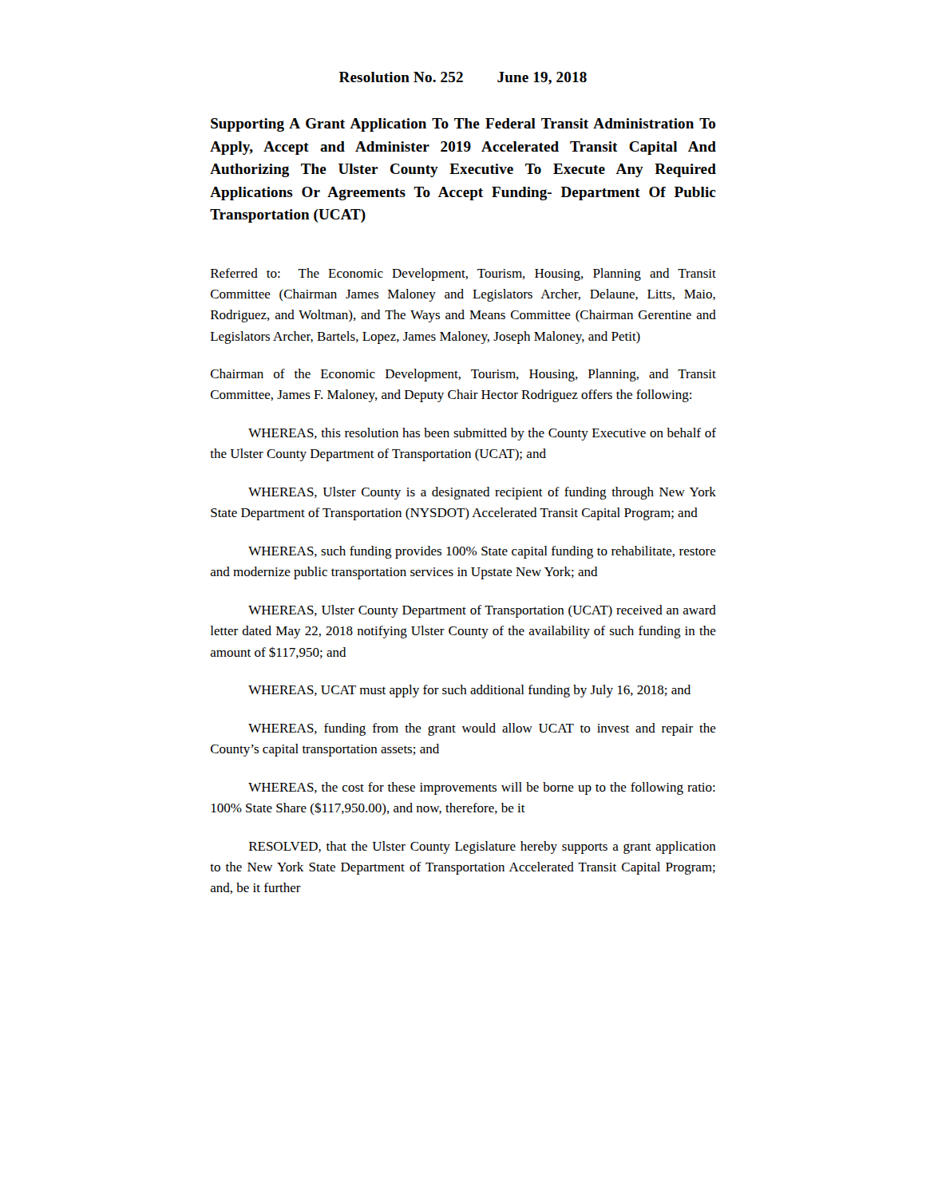Resolution No. 252 June 19, 2018
Supporting A Grant Application To The Federal Transit Administration To Apply, Accept and Administer 2019 Accelerated Transit Capital And Authorizing The Ulster County Executive To Execute Any Required Applications Or Agreements To Accept Funding- Department Of Public Transportation (UCAT)
Referred to: The Economic Development, Tourism, Housing, Planning and Transit Committee (Chairman James Maloney and Legislators Archer, Delaune, Litts, Maio, Rodriguez, and Woltman), and The Ways and Means Committee (Chairman Gerentine and Legislators Archer, Bartels, Lopez, James Maloney, Joseph Maloney, and Petit)
Chairman of the Economic Development, Tourism, Housing, Planning, and Transit Committee, James F. Maloney, and Deputy Chair Hector Rodriguez offers the following:
WHEREAS, this resolution has been submitted by the County Executive on behalf of the Ulster County Department of Transportation (UCAT); and
WHEREAS, Ulster County is a designated recipient of funding through New York State Department of Transportation (NYSDOT) Accelerated Transit Capital Program; and
WHEREAS, such funding provides 100% State capital funding to rehabilitate, restore and modernize public transportation services in Upstate New York; and
WHEREAS, Ulster County Department of Transportation (UCAT) received an award letter dated May 22, 2018 notifying Ulster County of the availability of such funding in the amount of $117,950; and
WHEREAS, UCAT must apply for such additional funding by July 16, 2018; and
WHEREAS, funding from the grant would allow UCAT to invest and repair the County’s capital transportation assets; and
WHEREAS, the cost for these improvements will be borne up to the following ratio: 100% State Share ($117,950.00), and now, therefore, be it
RESOLVED, that the Ulster County Legislature hereby supports a grant application to the New York State Department of Transportation Accelerated Transit Capital Program; and, be it further